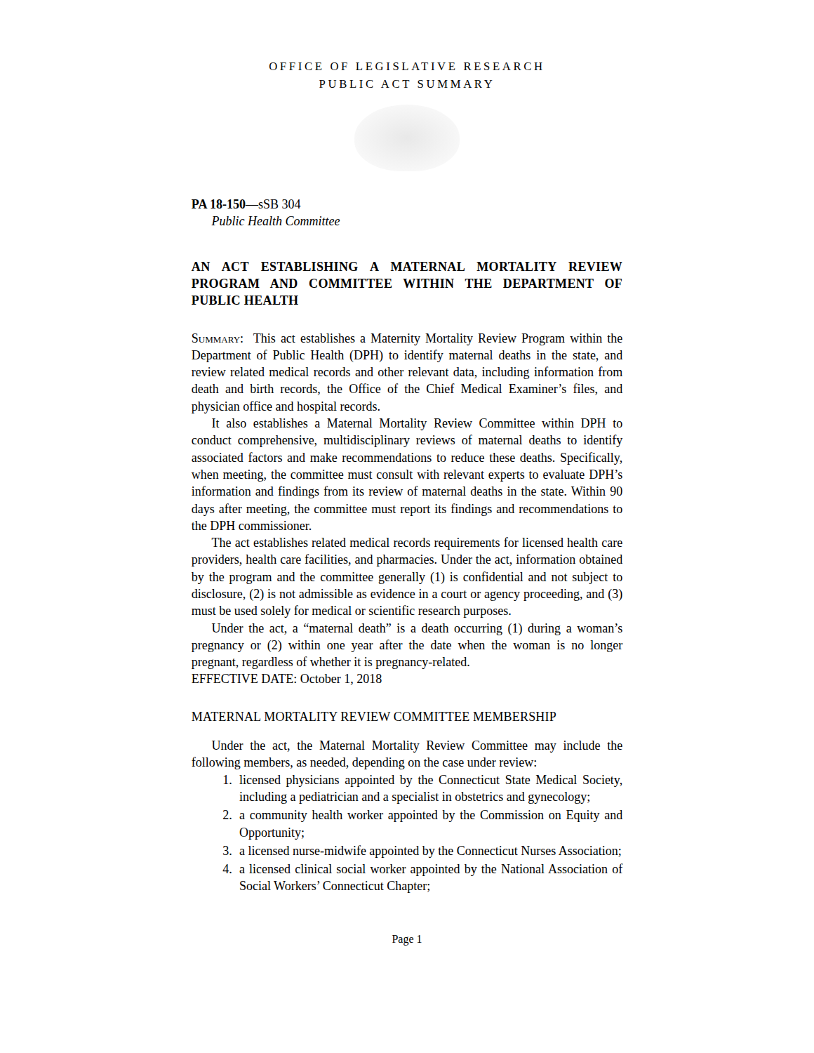OFFICE OF LEGISLATIVE RESEARCH
PUBLIC ACT SUMMARY
PA 18-150—sSB 304
Public Health Committee
An Act Establishing a Maternal Mortality Review Program and Committee Within the Department of Public Health
Summary: This act establishes a Maternity Mortality Review Program within the Department of Public Health (DPH) to identify maternal deaths in the state, and review related medical records and other relevant data, including information from death and birth records, the Office of the Chief Medical Examiner’s files, and physician office and hospital records.
It also establishes a Maternal Mortality Review Committee within DPH to conduct comprehensive, multidisciplinary reviews of maternal deaths to identify associated factors and make recommendations to reduce these deaths. Specifically, when meeting, the committee must consult with relevant experts to evaluate DPH’s information and findings from its review of maternal deaths in the state. Within 90 days after meeting, the committee must report its findings and recommendations to the DPH commissioner.
The act establishes related medical records requirements for licensed health care providers, health care facilities, and pharmacies. Under the act, information obtained by the program and the committee generally (1) is confidential and not subject to disclosure, (2) is not admissible as evidence in a court or agency proceeding, and (3) must be used solely for medical or scientific research purposes.
Under the act, a “maternal death” is a death occurring (1) during a woman’s pregnancy or (2) within one year after the date when the woman is no longer pregnant, regardless of whether it is pregnancy-related.
EFFECTIVE DATE: October 1, 2018
Maternal Mortality Review Committee Membership
Under the act, the Maternal Mortality Review Committee may include the following members, as needed, depending on the case under review:
licensed physicians appointed by the Connecticut State Medical Society, including a pediatrician and a specialist in obstetrics and gynecology;
a community health worker appointed by the Commission on Equity and Opportunity;
a licensed nurse-midwife appointed by the Connecticut Nurses Association;
a licensed clinical social worker appointed by the National Association of Social Workers’ Connecticut Chapter;
Page 1